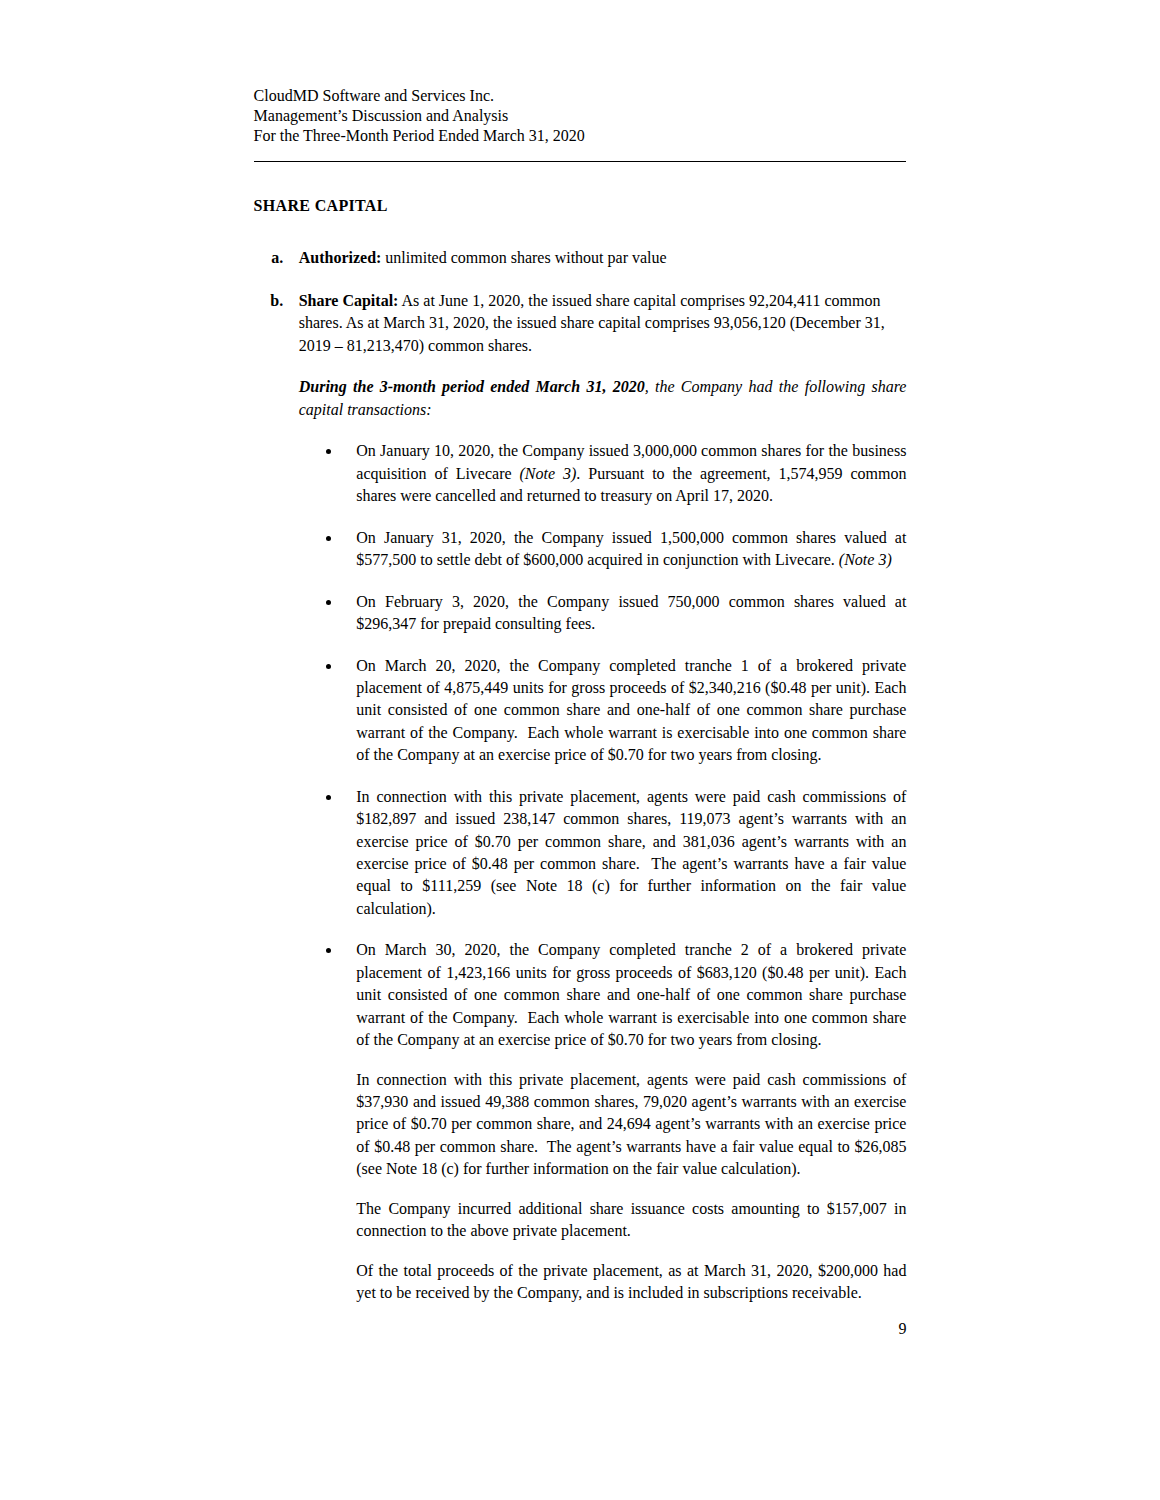CloudMD Software and Services Inc.
Management’s Discussion and Analysis
For the Three-Month Period Ended March 31, 2020
SHARE CAPITAL
Authorized: unlimited common shares without par value
Share Capital: As at June 1, 2020, the issued share capital comprises 92,204,411 common shares. As at March 31, 2020, the issued share capital comprises 93,056,120 (December 31, 2019 – 81,213,470) common shares.
During the 3-month period ended March 31, 2020, the Company had the following share capital transactions:
On January 10, 2020, the Company issued 3,000,000 common shares for the business acquisition of Livecare (Note 3). Pursuant to the agreement, 1,574,959 common shares were cancelled and returned to treasury on April 17, 2020.
On January 31, 2020, the Company issued 1,500,000 common shares valued at $577,500 to settle debt of $600,000 acquired in conjunction with Livecare. (Note 3)
On February 3, 2020, the Company issued 750,000 common shares valued at $296,347 for prepaid consulting fees.
On March 20, 2020, the Company completed tranche 1 of a brokered private placement of 4,875,449 units for gross proceeds of $2,340,216 ($0.48 per unit). Each unit consisted of one common share and one-half of one common share purchase warrant of the Company. Each whole warrant is exercisable into one common share of the Company at an exercise price of $0.70 for two years from closing.
In connection with this private placement, agents were paid cash commissions of $182,897 and issued 238,147 common shares, 119,073 agent’s warrants with an exercise price of $0.70 per common share, and 381,036 agent’s warrants with an exercise price of $0.48 per common share. The agent’s warrants have a fair value equal to $111,259 (see Note 18 (c) for further information on the fair value calculation).
On March 30, 2020, the Company completed tranche 2 of a brokered private placement of 1,423,166 units for gross proceeds of $683,120 ($0.48 per unit). Each unit consisted of one common share and one-half of one common share purchase warrant of the Company. Each whole warrant is exercisable into one common share of the Company at an exercise price of $0.70 for two years from closing.
In connection with this private placement, agents were paid cash commissions of $37,930 and issued 49,388 common shares, 79,020 agent’s warrants with an exercise price of $0.70 per common share, and 24,694 agent’s warrants with an exercise price of $0.48 per common share. The agent’s warrants have a fair value equal to $26,085 (see Note 18 (c) for further information on the fair value calculation).
The Company incurred additional share issuance costs amounting to $157,007 in connection to the above private placement.
Of the total proceeds of the private placement, as at March 31, 2020, $200,000 had yet to be received by the Company, and is included in subscriptions receivable.
9